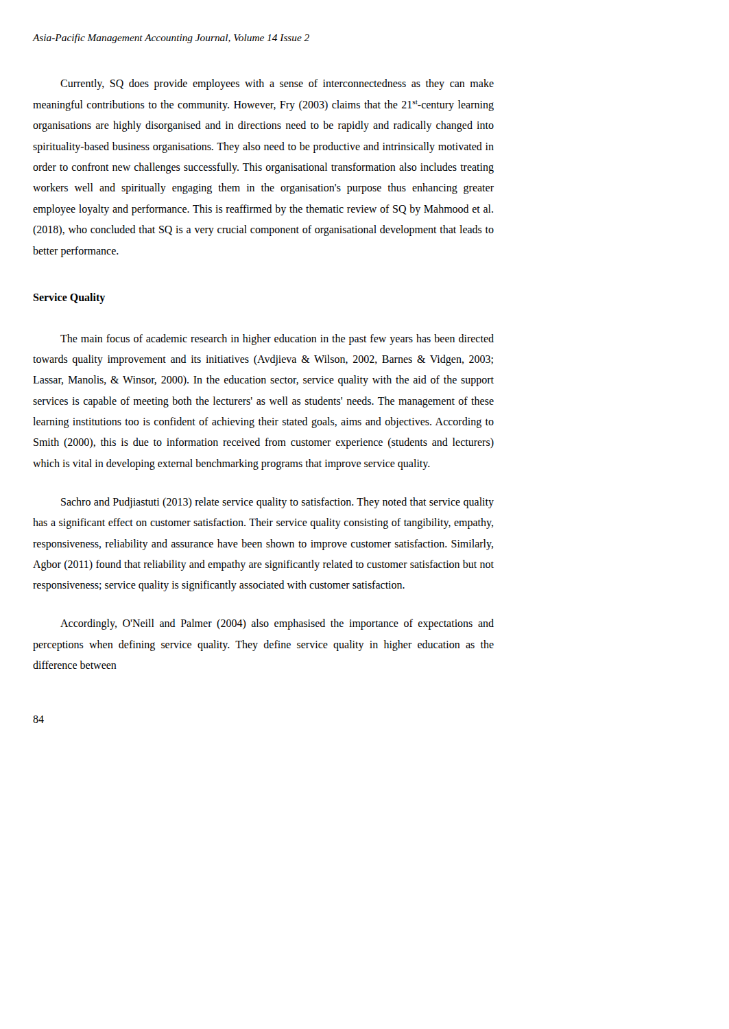Asia-Pacific Management Accounting Journal, Volume 14 Issue 2
Currently, SQ does provide employees with a sense of interconnectedness as they can make meaningful contributions to the community. However, Fry (2003) claims that the 21st-century learning organisations are highly disorganised and in directions need to be rapidly and radically changed into spirituality-based business organisations. They also need to be productive and intrinsically motivated in order to confront new challenges successfully. This organisational transformation also includes treating workers well and spiritually engaging them in the organisation's purpose thus enhancing greater employee loyalty and performance. This is reaffirmed by the thematic review of SQ by Mahmood et al. (2018), who concluded that SQ is a very crucial component of organisational development that leads to better performance.
Service Quality
The main focus of academic research in higher education in the past few years has been directed towards quality improvement and its initiatives (Avdjieva & Wilson, 2002, Barnes & Vidgen, 2003; Lassar, Manolis, & Winsor, 2000). In the education sector, service quality with the aid of the support services is capable of meeting both the lecturers' as well as students' needs. The management of these learning institutions too is confident of achieving their stated goals, aims and objectives. According to Smith (2000), this is due to information received from customer experience (students and lecturers) which is vital in developing external benchmarking programs that improve service quality.
Sachro and Pudjiastuti (2013) relate service quality to satisfaction. They noted that service quality has a significant effect on customer satisfaction. Their service quality consisting of tangibility, empathy, responsiveness, reliability and assurance have been shown to improve customer satisfaction. Similarly, Agbor (2011) found that reliability and empathy are significantly related to customer satisfaction but not responsiveness; service quality is significantly associated with customer satisfaction.
Accordingly, O'Neill and Palmer (2004) also emphasised the importance of expectations and perceptions when defining service quality. They define service quality in higher education as the difference between
84